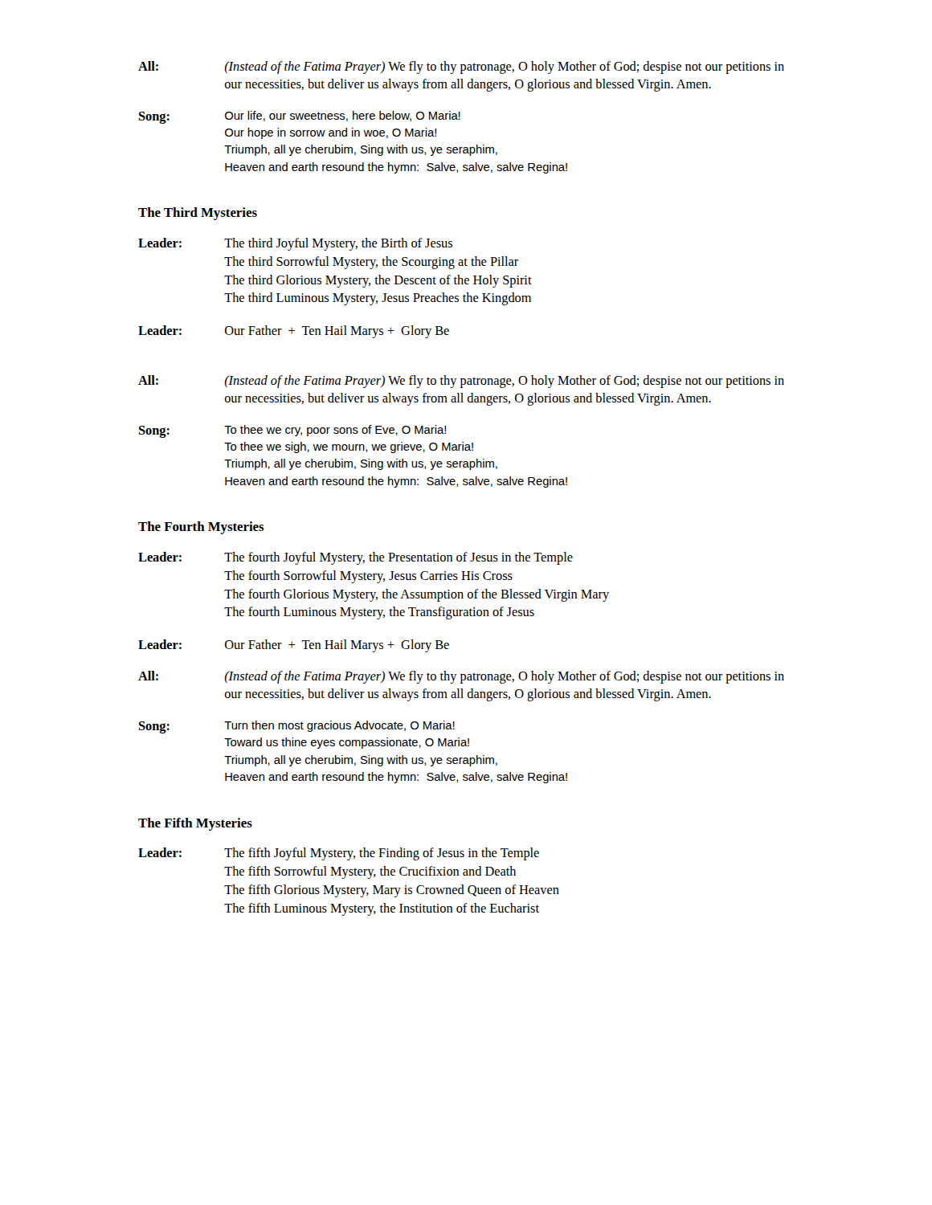All:
(Instead of the Fatima Prayer) We fly to thy patronage, O holy Mother of God; despise not our petitions in our necessities, but deliver us always from all dangers, O glorious and blessed Virgin. Amen.
Song:
Our life, our sweetness, here below, O Maria!
Our hope in sorrow and in woe, O Maria!
Triumph, all ye cherubim, Sing with us, ye seraphim,
Heaven and earth resound the hymn: Salve, salve, salve Regina!
The Third Mysteries
Leader:
The third Joyful Mystery, the Birth of Jesus
The third Sorrowful Mystery, the Scourging at the Pillar
The third Glorious Mystery, the Descent of the Holy Spirit
The third Luminous Mystery, Jesus Preaches the Kingdom
Leader:
Our Father + Ten Hail Marys + Glory Be
All:
(Instead of the Fatima Prayer) We fly to thy patronage, O holy Mother of God; despise not our petitions in our necessities, but deliver us always from all dangers, O glorious and blessed Virgin. Amen.
Song:
To thee we cry, poor sons of Eve, O Maria!
To thee we sigh, we mourn, we grieve, O Maria!
Triumph, all ye cherubim, Sing with us, ye seraphim,
Heaven and earth resound the hymn: Salve, salve, salve Regina!
The Fourth Mysteries
Leader:
The fourth Joyful Mystery, the Presentation of Jesus in the Temple
The fourth Sorrowful Mystery, Jesus Carries His Cross
The fourth Glorious Mystery, the Assumption of the Blessed Virgin Mary
The fourth Luminous Mystery, the Transfiguration of Jesus
Leader:
Our Father + Ten Hail Marys + Glory Be
All:
(Instead of the Fatima Prayer) We fly to thy patronage, O holy Mother of God; despise not our petitions in our necessities, but deliver us always from all dangers, O glorious and blessed Virgin. Amen.
Song:
Turn then most gracious Advocate, O Maria!
Toward us thine eyes compassionate, O Maria!
Triumph, all ye cherubim, Sing with us, ye seraphim,
Heaven and earth resound the hymn: Salve, salve, salve Regina!
The Fifth Mysteries
Leader:
The fifth Joyful Mystery, the Finding of Jesus in the Temple
The fifth Sorrowful Mystery, the Crucifixion and Death
The fifth Glorious Mystery, Mary is Crowned Queen of Heaven
The fifth Luminous Mystery, the Institution of the Eucharist